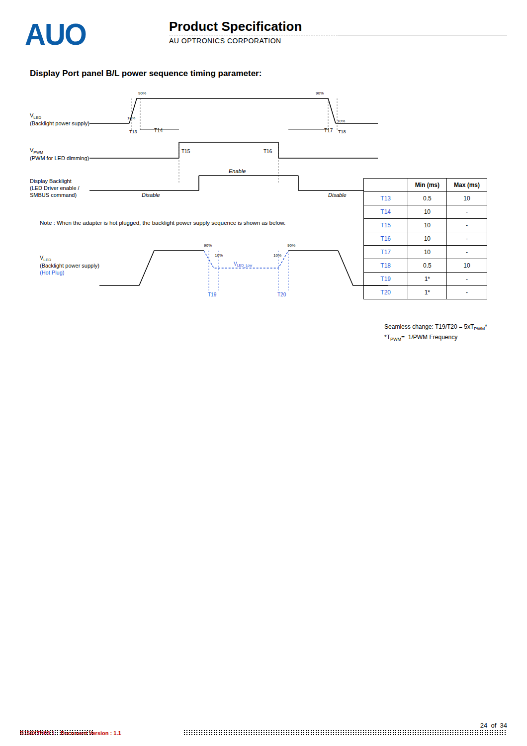AUO
Product Specification
AU OPTRONICS CORPORATION
Display Port panel B/L power sequence timing parameter:
90% 90% 10% 10% T13 T14 T17 T18 T15 T16 Enable Disable Disable
VLED
(Backlight power supply)
VPWM
(PWM for LED dimming)
Display Backlight
(LED Driver enable /
SMBUS command)
Note : When the adapter is hot plugged, the backlight power supply sequence is shown as below.
90% 10% 10% 90% VLED_Low T19 T20
VLED
(Backlight power supply)
(Hot Plug)
| | Min (ms) | Max (ms) |
| --- | --- | --- |
| T13 | 0.5 | 10 |
| T14 | 10 | - |
| T15 | 10 | - |
| T16 | 10 | - |
| T17 | 10 | - |
| T18 | 0.5 | 10 |
| T19 | 1* | - |
| T20 | 1* | - |
Seamless change: T19/T20 = 5xTPWM*
*TPWM= 1/PWM Frequency
24 of 34
B156XTN03.1 Document Version : 1.1